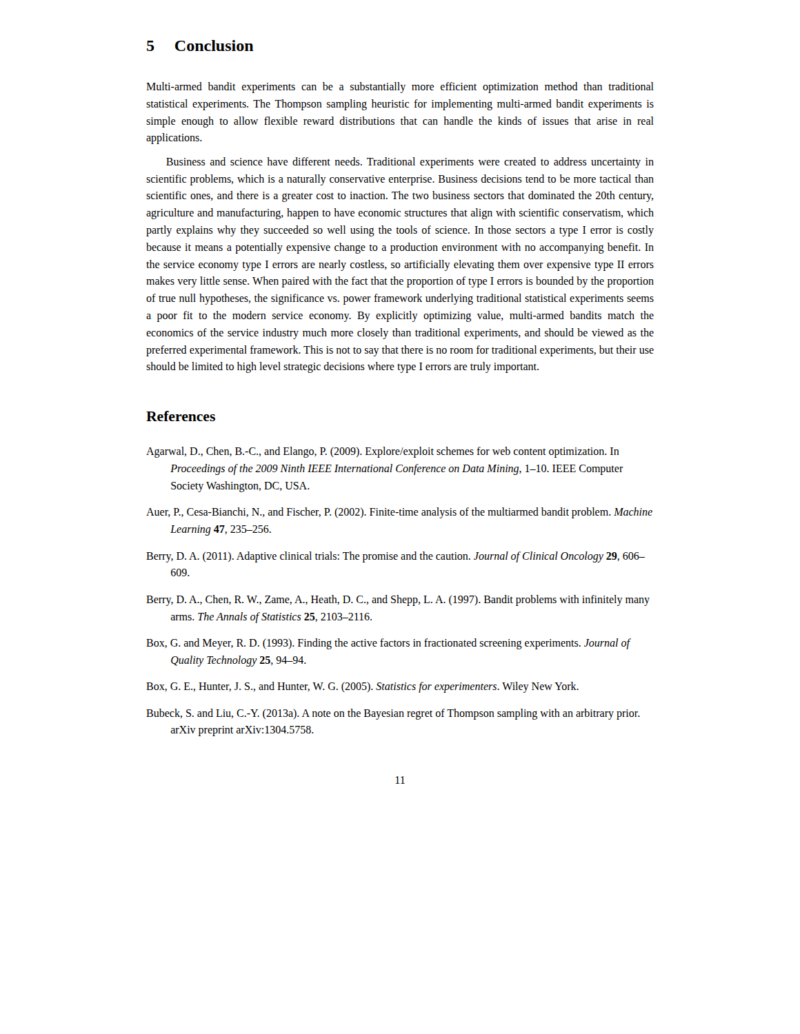5 Conclusion
Multi-armed bandit experiments can be a substantially more efficient optimization method than traditional statistical experiments. The Thompson sampling heuristic for implementing multi-armed bandit experiments is simple enough to allow flexible reward distributions that can handle the kinds of issues that arise in real applications.
Business and science have different needs. Traditional experiments were created to address uncertainty in scientific problems, which is a naturally conservative enterprise. Business decisions tend to be more tactical than scientific ones, and there is a greater cost to inaction. The two business sectors that dominated the 20th century, agriculture and manufacturing, happen to have economic structures that align with scientific conservatism, which partly explains why they succeeded so well using the tools of science. In those sectors a type I error is costly because it means a potentially expensive change to a production environment with no accompanying benefit. In the service economy type I errors are nearly costless, so artificially elevating them over expensive type II errors makes very little sense. When paired with the fact that the proportion of type I errors is bounded by the proportion of true null hypotheses, the significance vs. power framework underlying traditional statistical experiments seems a poor fit to the modern service economy. By explicitly optimizing value, multi-armed bandits match the economics of the service industry much more closely than traditional experiments, and should be viewed as the preferred experimental framework. This is not to say that there is no room for traditional experiments, but their use should be limited to high level strategic decisions where type I errors are truly important.
References
Agarwal, D., Chen, B.-C., and Elango, P. (2009). Explore/exploit schemes for web content optimization. In Proceedings of the 2009 Ninth IEEE International Conference on Data Mining, 1–10. IEEE Computer Society Washington, DC, USA.
Auer, P., Cesa-Bianchi, N., and Fischer, P. (2002). Finite-time analysis of the multiarmed bandit problem. Machine Learning 47, 235–256.
Berry, D. A. (2011). Adaptive clinical trials: The promise and the caution. Journal of Clinical Oncology 29, 606–609.
Berry, D. A., Chen, R. W., Zame, A., Heath, D. C., and Shepp, L. A. (1997). Bandit problems with infinitely many arms. The Annals of Statistics 25, 2103–2116.
Box, G. and Meyer, R. D. (1993). Finding the active factors in fractionated screening experiments. Journal of Quality Technology 25, 94–94.
Box, G. E., Hunter, J. S., and Hunter, W. G. (2005). Statistics for experimenters. Wiley New York.
Bubeck, S. and Liu, C.-Y. (2013a). A note on the Bayesian regret of Thompson sampling with an arbitrary prior. arXiv preprint arXiv:1304.5758.
11